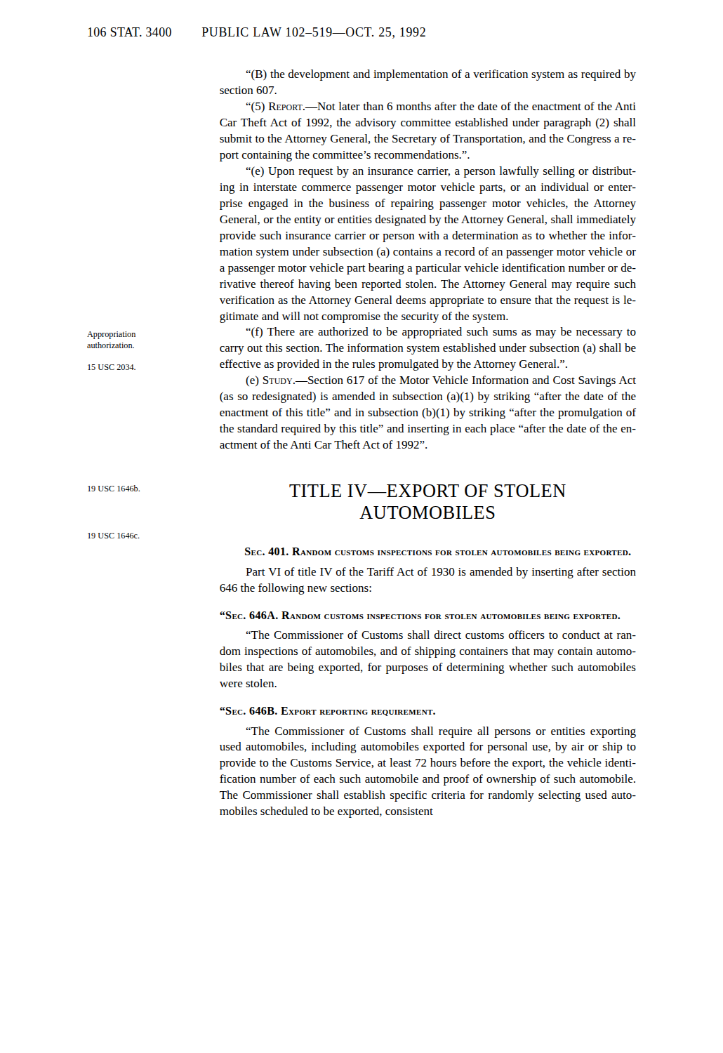106 STAT. 3400 PUBLIC LAW 102–519—OCT. 25, 1992
Appropriation
authorization.
15 USC 2034.
19 USC 1646b.
19 USC 1646c.
“(B) the development and implementation of a verification system as required by section 607.
“(5) Report.—Not later than 6 months after the date of the enactment of the Anti Car Theft Act of 1992, the advisory committee established under paragraph (2) shall submit to the Attorney General, the Secretary of Transportation, and the Congress a report containing the committee’s recommendations.”.
“(e) Upon request by an insurance carrier, a person lawfully selling or distributing in interstate commerce passenger motor vehicle parts, or an individual or enterprise engaged in the business of repairing passenger motor vehicles, the Attorney General, or the entity or entities designated by the Attorney General, shall immediately provide such insurance carrier or person with a determination as to whether the information system under subsection (a) contains a record of an passenger motor vehicle or a passenger motor vehicle part bearing a particular vehicle identification number or derivative thereof having been reported stolen. The Attorney General may require such verification as the Attorney General deems appropriate to ensure that the request is legitimate and will not compromise the security of the system.
“(f) There are authorized to be appropriated such sums as may be necessary to carry out this section. The information system established under subsection (a) shall be effective as provided in the rules promulgated by the Attorney General.”.
(e) Study.—Section 617 of the Motor Vehicle Information and Cost Savings Act (as so redesignated) is amended in subsection (a)(1) by striking “after the date of the enactment of this title” and in subsection (b)(1) by striking “after the promulgation of the standard required by this title” and inserting in each place “after the date of the enactment of the Anti Car Theft Act of 1992”.
TITLE IV—EXPORT OF STOLEN
AUTOMOBILES
Sec. 401. Random customs inspections for stolen automobiles being exported.
Part VI of title IV of the Tariff Act of 1930 is amended by inserting after section 646 the following new sections:
“Sec. 646A. Random customs inspections for stolen automobiles being exported.
“The Commissioner of Customs shall direct customs officers to conduct at random inspections of automobiles, and of shipping containers that may contain automobiles that are being exported, for purposes of determining whether such automobiles were stolen.
“Sec. 646B. Export reporting requirement.
“The Commissioner of Customs shall require all persons or entities exporting used automobiles, including automobiles exported for personal use, by air or ship to provide to the Customs Service, at least 72 hours before the export, the vehicle identification number of each such automobile and proof of ownership of such automobile. The Commissioner shall establish specific criteria for randomly selecting used automobiles scheduled to be exported, consistent